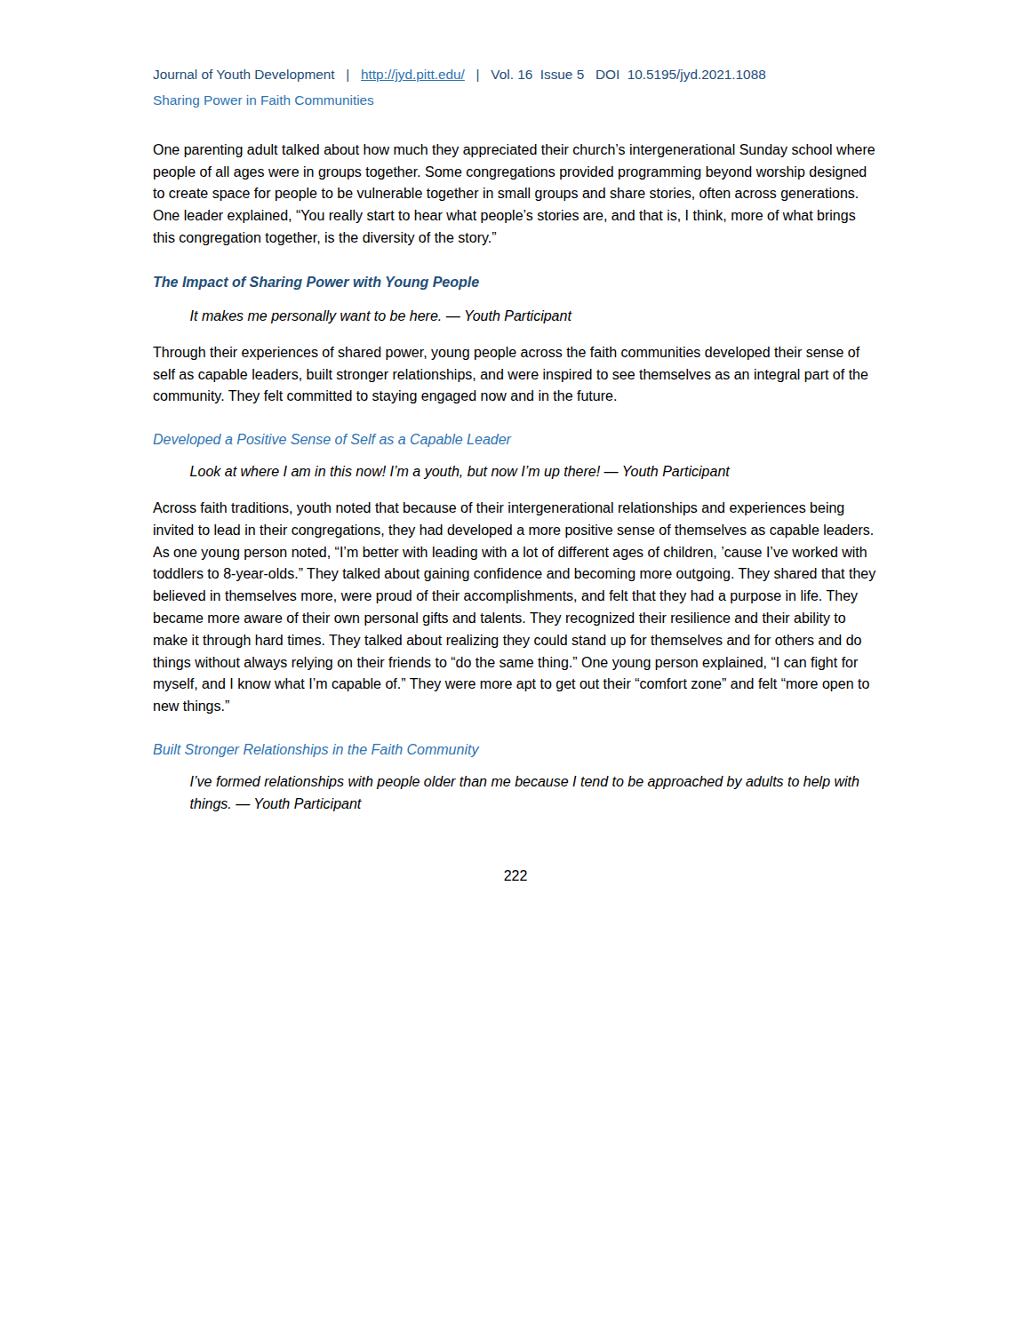Journal of Youth Development | http://jyd.pitt.edu/ | Vol. 16 Issue 5 DOI 10.5195/jyd.2021.1088
Sharing Power in Faith Communities
One parenting adult talked about how much they appreciated their church’s intergenerational Sunday school where people of all ages were in groups together. Some congregations provided programming beyond worship designed to create space for people to be vulnerable together in small groups and share stories, often across generations. One leader explained, “You really start to hear what people’s stories are, and that is, I think, more of what brings this congregation together, is the diversity of the story.”
The Impact of Sharing Power with Young People
It makes me personally want to be here. — Youth Participant
Through their experiences of shared power, young people across the faith communities developed their sense of self as capable leaders, built stronger relationships, and were inspired to see themselves as an integral part of the community. They felt committed to staying engaged now and in the future.
Developed a Positive Sense of Self as a Capable Leader
Look at where I am in this now! I’m a youth, but now I’m up there! — Youth Participant
Across faith traditions, youth noted that because of their intergenerational relationships and experiences being invited to lead in their congregations, they had developed a more positive sense of themselves as capable leaders. As one young person noted, “I’m better with leading with a lot of different ages of children, ’cause I’ve worked with toddlers to 8-year-olds.” They talked about gaining confidence and becoming more outgoing. They shared that they believed in themselves more, were proud of their accomplishments, and felt that they had a purpose in life. They became more aware of their own personal gifts and talents. They recognized their resilience and their ability to make it through hard times. They talked about realizing they could stand up for themselves and for others and do things without always relying on their friends to “do the same thing.” One young person explained, “I can fight for myself, and I know what I’m capable of.” They were more apt to get out their “comfort zone” and felt “more open to new things.”
Built Stronger Relationships in the Faith Community
I’ve formed relationships with people older than me because I tend to be approached by adults to help with things. — Youth Participant
222